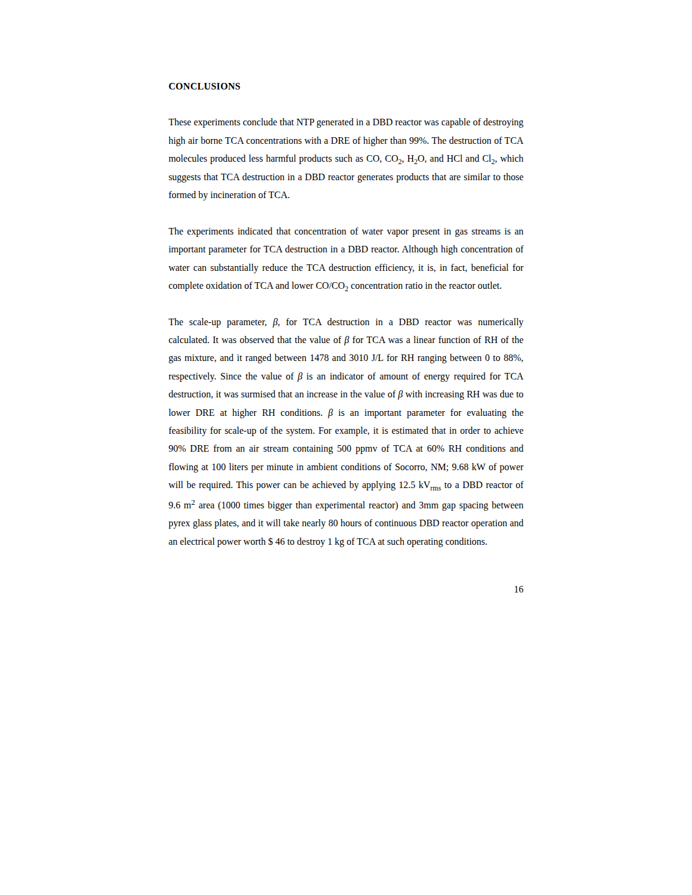CONCLUSIONS
These experiments conclude that NTP generated in a DBD reactor was capable of destroying high air borne TCA concentrations with a DRE of higher than 99%. The destruction of TCA molecules produced less harmful products such as CO, CO2, H2O, and HCl and Cl2, which suggests that TCA destruction in a DBD reactor generates products that are similar to those formed by incineration of TCA.
The experiments indicated that concentration of water vapor present in gas streams is an important parameter for TCA destruction in a DBD reactor. Although high concentration of water can substantially reduce the TCA destruction efficiency, it is, in fact, beneficial for complete oxidation of TCA and lower CO/CO2 concentration ratio in the reactor outlet.
The scale-up parameter, β, for TCA destruction in a DBD reactor was numerically calculated. It was observed that the value of β for TCA was a linear function of RH of the gas mixture, and it ranged between 1478 and 3010 J/L for RH ranging between 0 to 88%, respectively. Since the value of β is an indicator of amount of energy required for TCA destruction, it was surmised that an increase in the value of β with increasing RH was due to lower DRE at higher RH conditions. β is an important parameter for evaluating the feasibility for scale-up of the system. For example, it is estimated that in order to achieve 90% DRE from an air stream containing 500 ppmv of TCA at 60% RH conditions and flowing at 100 liters per minute in ambient conditions of Socorro, NM; 9.68 kW of power will be required. This power can be achieved by applying 12.5 kVrms to a DBD reactor of 9.6 m2 area (1000 times bigger than experimental reactor) and 3mm gap spacing between pyrex glass plates, and it will take nearly 80 hours of continuous DBD reactor operation and an electrical power worth $ 46 to destroy 1 kg of TCA at such operating conditions.
16